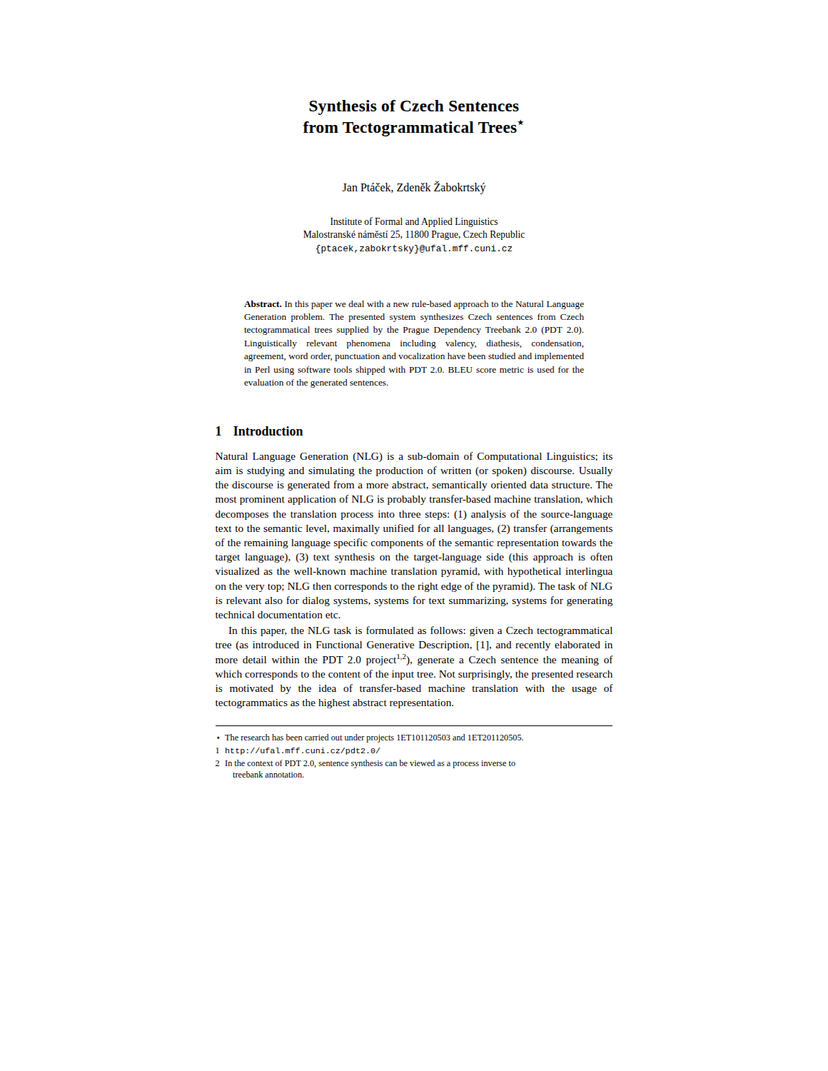Synthesis of Czech Sentences
from Tectogrammatical Trees⋆
Jan Ptáček, Zdeněk Žabokrtský
Institute of Formal and Applied Linguistics
Malostranské náměstí 25, 11800 Prague, Czech Republic
{ptacek,zabokrtsky}@ufal.mff.cuni.cz
Abstract. In this paper we deal with a new rule-based approach to the Natural Language Generation problem. The presented system synthesizes Czech sentences from Czech tectogrammatical trees supplied by the Prague Dependency Treebank 2.0 (PDT 2.0). Linguistically relevant phenomena including valency, diathesis, condensation, agreement, word order, punctuation and vocalization have been studied and implemented in Perl using software tools shipped with PDT 2.0. BLEU score metric is used for the evaluation of the generated sentences.
1 Introduction
Natural Language Generation (NLG) is a sub-domain of Computational Linguistics; its aim is studying and simulating the production of written (or spoken) discourse. Usually the discourse is generated from a more abstract, semantically oriented data structure. The most prominent application of NLG is probably transfer-based machine translation, which decomposes the translation process into three steps: (1) analysis of the source-language text to the semantic level, maximally unified for all languages, (2) transfer (arrangements of the remaining language specific components of the semantic representation towards the target language), (3) text synthesis on the target-language side (this approach is often visualized as the well-known machine translation pyramid, with hypothetical interlingua on the very top; NLG then corresponds to the right edge of the pyramid). The task of NLG is relevant also for dialog systems, systems for text summarizing, systems for generating technical documentation etc.
In this paper, the NLG task is formulated as follows: given a Czech tectogrammatical tree (as introduced in Functional Generative Description, [1], and recently elaborated in more detail within the PDT 2.0 project1,2), generate a Czech sentence the meaning of which corresponds to the content of the input tree. Not surprisingly, the presented research is motivated by the idea of transfer-based machine translation with the usage of tectogrammatics as the highest abstract representation.
⋆The research has been carried out under projects 1ET101120503 and 1ET201120505.
1 http://ufal.mff.cuni.cz/pdt2.0/
2 In the context of PDT 2.0, sentence synthesis can be viewed as a process inverse totreebank annotation.